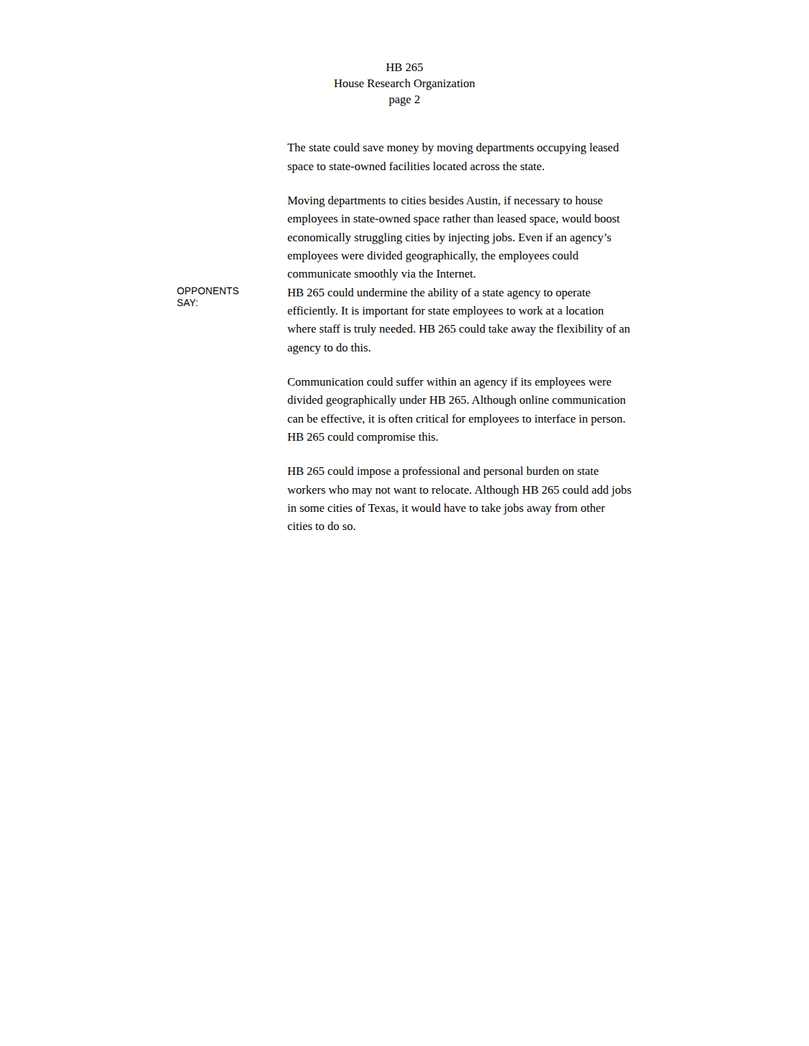HB 265
House Research Organization
page 2
The state could save money by moving departments occupying leased space to state-owned facilities located across the state.
Moving departments to cities besides Austin, if necessary to house employees in state-owned space rather than leased space, would boost economically struggling cities by injecting jobs. Even if an agency’s employees were divided geographically, the employees could communicate smoothly via the Internet.
OPPONENTS
SAY:
HB 265 could undermine the ability of a state agency to operate efficiently. It is important for state employees to work at a location where staff is truly needed. HB 265 could take away the flexibility of an agency to do this.
Communication could suffer within an agency if its employees were divided geographically under HB 265. Although online communication can be effective, it is often critical for employees to interface in person. HB 265 could compromise this.
HB 265 could impose a professional and personal burden on state workers who may not want to relocate. Although HB 265 could add jobs in some cities of Texas, it would have to take jobs away from other cities to do so.